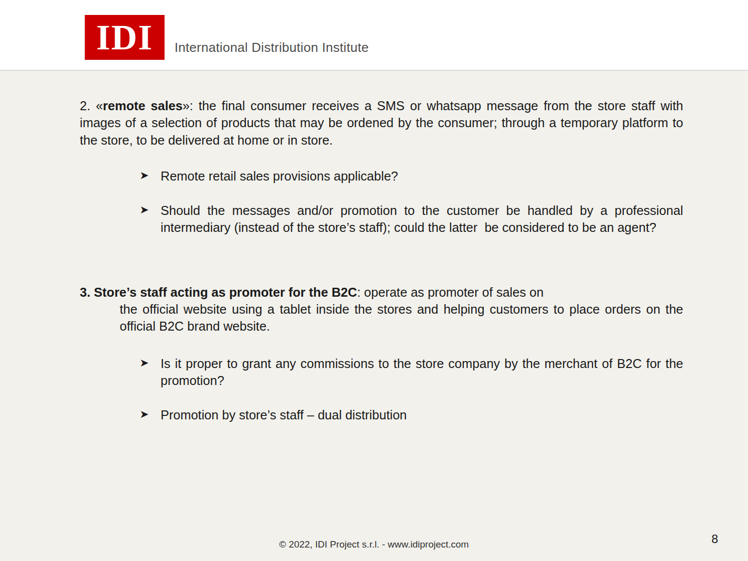IDI
International Distribution Institute
2. «remote sales»: the final consumer receives a SMS or whatsapp message from the store staff with images of a selection of products that may be ordened by the consumer; through a temporary platform to the store, to be delivered at home or in store.
Remote retail sales provisions applicable?
Should the messages and/or promotion to the customer be handled by a professional intermediary (instead of the store’s staff); could the latter be considered to be an agent?
3. Store’s staff acting as promoter for the B2C: operate as promoter of sales on the official website using a tablet inside the stores and helping customers to place orders on the official B2C brand website.
Is it proper to grant any commissions to the store company by the merchant of B2C for the promotion?
Promotion by store’s staff – dual distribution
© 2022, IDI Project s.r.l. - www.idiproject.com
8